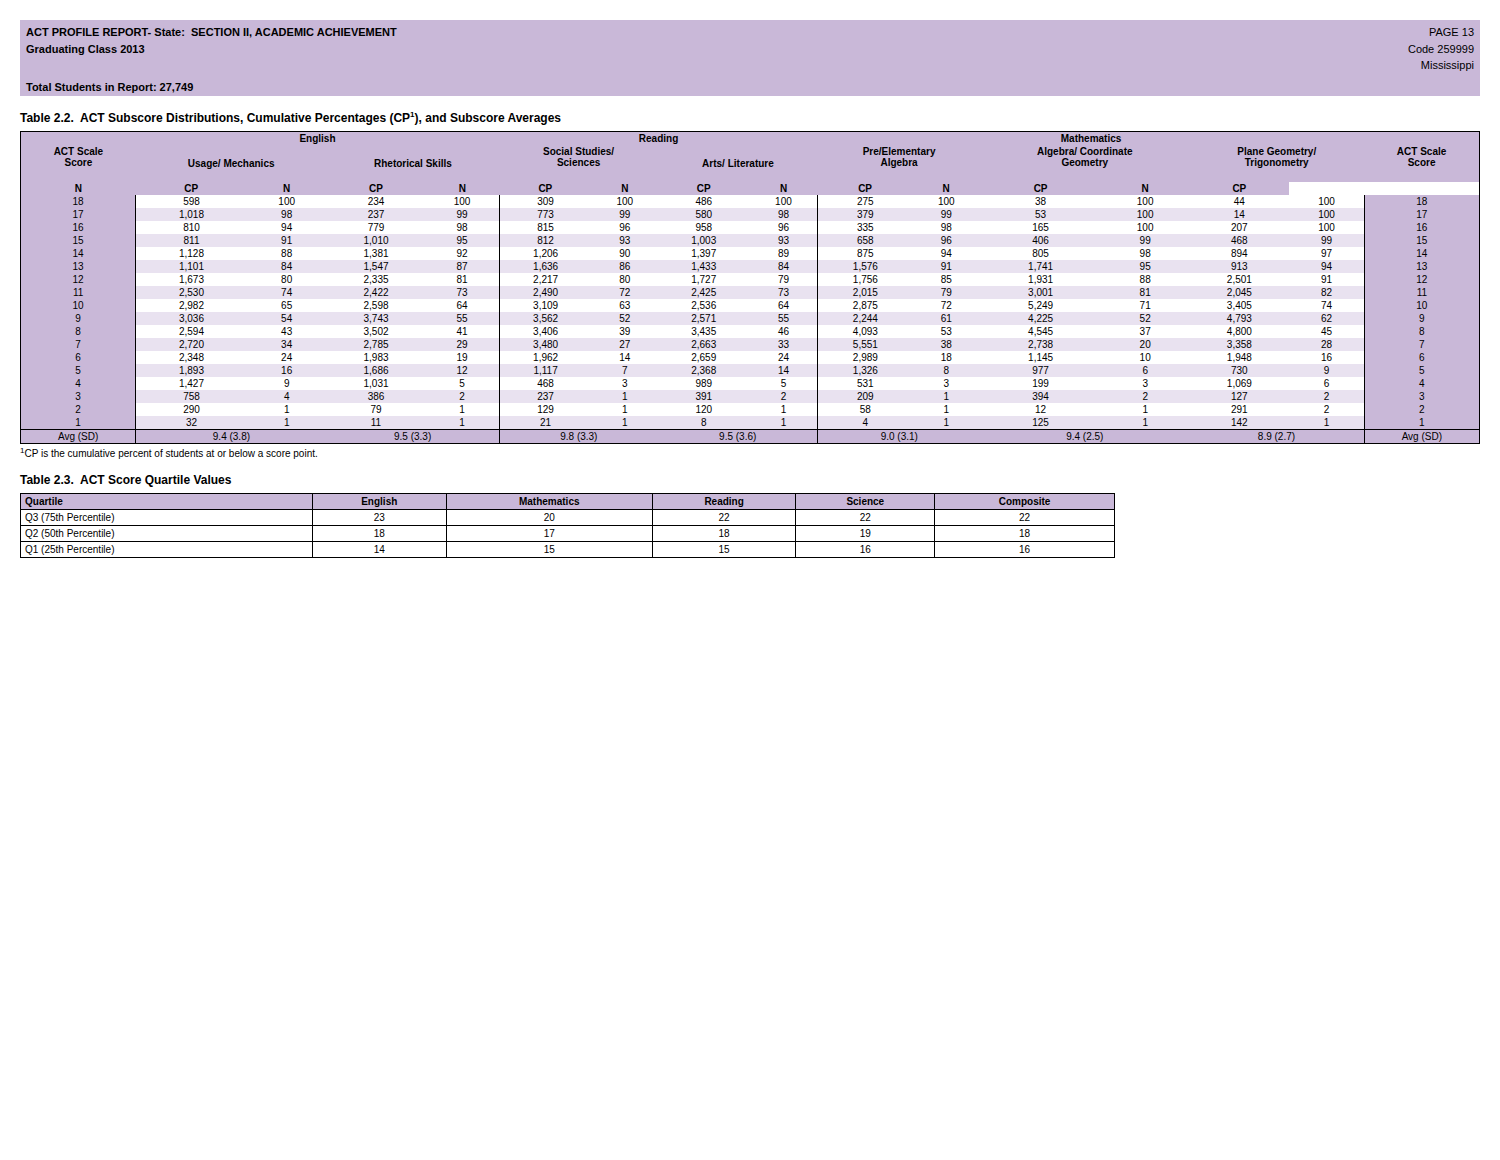ACT PROFILE REPORT- State: SECTION II, ACADEMIC ACHIEVEMENT
Graduating Class 2013
PAGE 13
Code 259999
Mississippi
Total Students in Report: 27,749
Table 2.2. ACT Subscore Distributions, Cumulative Percentages (CP1), and Subscore Averages
| ACT Scale Score | English | Reading | Mathematics | ACT Scale Score |
| --- | --- | --- | --- | --- |
| Usage/ Mechanics | Rhetorical Skills | Social Studies/ Sciences | Arts/ Literature | Pre/Elementary Algebra | Algebra/ Coordinate Geometry | Plane Geometry/ Trigonometry |
| N | CP | N | CP | N | CP | N | CP | N | CP | N | CP | N | CP |
| 18 | 598 | 100 | 234 | 100 | 309 | 100 | 486 | 100 | 275 | 100 | 38 | 100 | 44 | 100 | 18 |
| 17 | 1,018 | 98 | 237 | 99 | 773 | 99 | 580 | 98 | 379 | 99 | 53 | 100 | 14 | 100 | 17 |
| 16 | 810 | 94 | 779 | 98 | 815 | 96 | 958 | 96 | 335 | 98 | 165 | 100 | 207 | 100 | 16 |
| 15 | 811 | 91 | 1,010 | 95 | 812 | 93 | 1,003 | 93 | 658 | 96 | 406 | 99 | 468 | 99 | 15 |
| 14 | 1,128 | 88 | 1,381 | 92 | 1,206 | 90 | 1,397 | 89 | 875 | 94 | 805 | 98 | 894 | 97 | 14 |
| 13 | 1,101 | 84 | 1,547 | 87 | 1,636 | 86 | 1,433 | 84 | 1,576 | 91 | 1,741 | 95 | 913 | 94 | 13 |
| 12 | 1,673 | 80 | 2,335 | 81 | 2,217 | 80 | 1,727 | 79 | 1,756 | 85 | 1,931 | 88 | 2,501 | 91 | 12 |
| 11 | 2,530 | 74 | 2,422 | 73 | 2,490 | 72 | 2,425 | 73 | 2,015 | 79 | 3,001 | 81 | 2,045 | 82 | 11 |
| 10 | 2,982 | 65 | 2,598 | 64 | 3,109 | 63 | 2,536 | 64 | 2,875 | 72 | 5,249 | 71 | 3,405 | 74 | 10 |
| 9 | 3,036 | 54 | 3,743 | 55 | 3,562 | 52 | 2,571 | 55 | 2,244 | 61 | 4,225 | 52 | 4,793 | 62 | 9 |
| 8 | 2,594 | 43 | 3,502 | 41 | 3,406 | 39 | 3,435 | 46 | 4,093 | 53 | 4,545 | 37 | 4,800 | 45 | 8 |
| 7 | 2,720 | 34 | 2,785 | 29 | 3,480 | 27 | 2,663 | 33 | 5,551 | 38 | 2,738 | 20 | 3,358 | 28 | 7 |
| 6 | 2,348 | 24 | 1,983 | 19 | 1,962 | 14 | 2,659 | 24 | 2,989 | 18 | 1,145 | 10 | 1,948 | 16 | 6 |
| 5 | 1,893 | 16 | 1,686 | 12 | 1,117 | 7 | 2,368 | 14 | 1,326 | 8 | 977 | 6 | 730 | 9 | 5 |
| 4 | 1,427 | 9 | 1,031 | 5 | 468 | 3 | 989 | 5 | 531 | 3 | 199 | 3 | 1,069 | 6 | 4 |
| 3 | 758 | 4 | 386 | 2 | 237 | 1 | 391 | 2 | 209 | 1 | 394 | 2 | 127 | 2 | 3 |
| 2 | 290 | 1 | 79 | 1 | 129 | 1 | 120 | 1 | 58 | 1 | 12 | 1 | 291 | 2 | 2 |
| 1 | 32 | 1 | 11 | 1 | 21 | 1 | 8 | 1 | 4 | 1 | 125 | 1 | 142 | 1 | 1 |
| Avg (SD) | 9.4 (3.8) | 9.5 (3.3) | 9.8 (3.3) | 9.5 (3.6) | 9.0 (3.1) | 9.4 (2.5) | 8.9 (2.7) | Avg (SD) |
1CP is the cumulative percent of students at or below a score point.
Table 2.3. ACT Score Quartile Values
| Quartile | English | Mathematics | Reading | Science | Composite |
| --- | --- | --- | --- | --- | --- |
| Q3 (75th Percentile) | 23 | 20 | 22 | 22 | 22 |
| Q2 (50th Percentile) | 18 | 17 | 18 | 19 | 18 |
| Q1 (25th Percentile) | 14 | 15 | 15 | 16 | 16 |